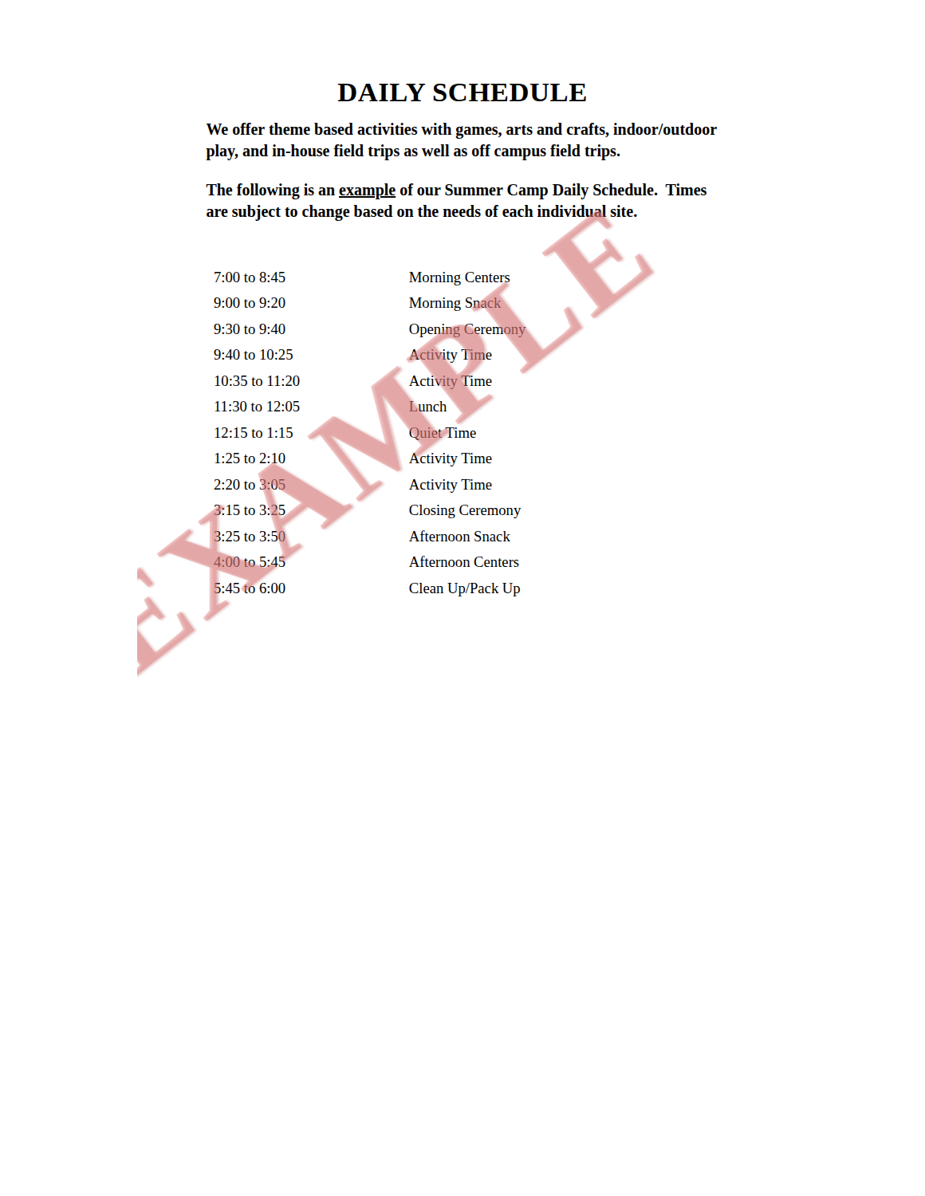EXAMPLE
DAILY SCHEDULE
We offer theme based activities with games, arts and crafts, indoor/outdoor play, and in-house field trips as well as off campus field trips.
The following is an example of our Summer Camp Daily Schedule. Times are subject to change based on the needs of each individual site.
| 7:00 to 8:45 | Morning Centers |
| 9:00 to 9:20 | Morning Snack |
| 9:30 to 9:40 | Opening Ceremony |
| 9:40 to 10:25 | Activity Time |
| 10:35 to 11:20 | Activity Time |
| 11:30 to 12:05 | Lunch |
| 12:15 to 1:15 | Quiet Time |
| 1:25 to 2:10 | Activity Time |
| 2:20 to 3:05 | Activity Time |
| 3:15 to 3:25 | Closing Ceremony |
| 3:25 to 3:50 | Afternoon Snack |
| 4:00 to 5:45 | Afternoon Centers |
| 5:45 to 6:00 | Clean Up/Pack Up |